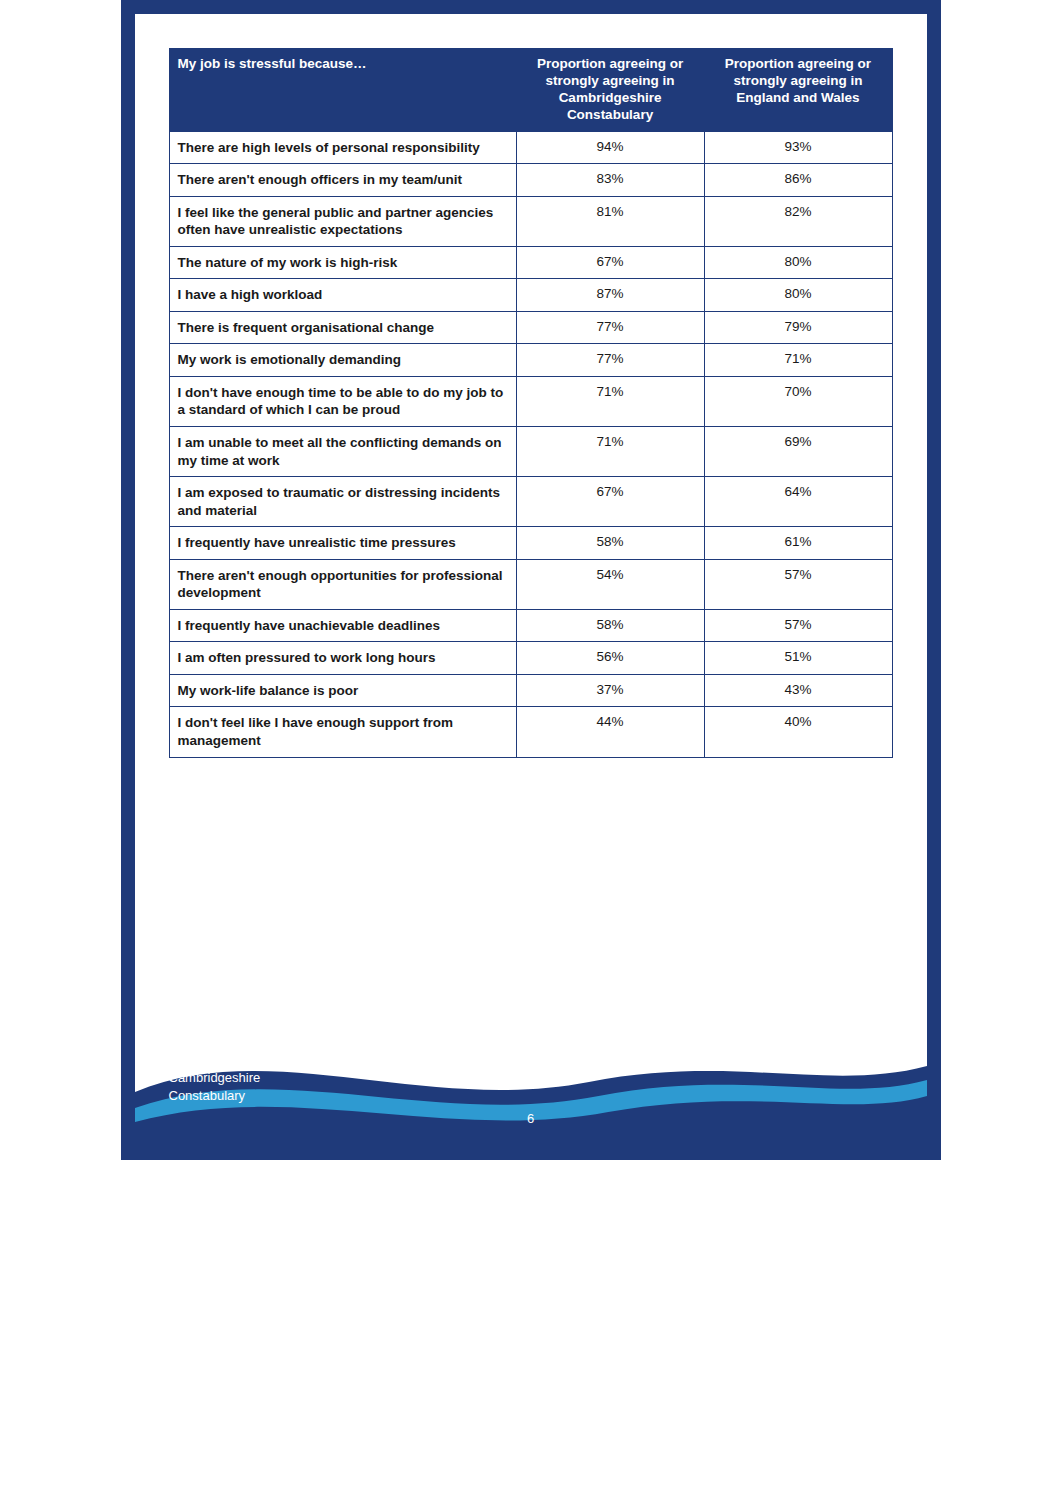| My job is stressful because… | Proportion agreeing or strongly agreeing in Cambridgeshire Constabulary | Proportion agreeing or strongly agreeing in England and Wales |
| --- | --- | --- |
| There are high levels of personal responsibility | 94% | 93% |
| There aren't enough officers in my team/unit | 83% | 86% |
| I feel like the general public and partner agencies often have unrealistic expectations | 81% | 82% |
| The nature of my work is high-risk | 67% | 80% |
| I have a high workload | 87% | 80% |
| There is frequent organisational change | 77% | 79% |
| My work is emotionally demanding | 77% | 71% |
| I don't have enough time to be able to do my job to a standard of which I can be proud | 71% | 70% |
| I am unable to meet all the conflicting demands on my time at work | 71% | 69% |
| I am exposed to traumatic or distressing incidents and material | 67% | 64% |
| I frequently have unrealistic time pressures | 58% | 61% |
| There aren't enough opportunities for professional development | 54% | 57% |
| I frequently have unachievable deadlines | 58% | 57% |
| I am often pressured to work long hours | 56% | 51% |
| My work-life balance is poor | 37% | 43% |
| I don't feel like I have enough support from management | 44% | 40% |
Detectives Survey 2017
Cambridgeshire
Constabulary
Research & Policy Support
Fran Boag-Munroe
R067/2017
6